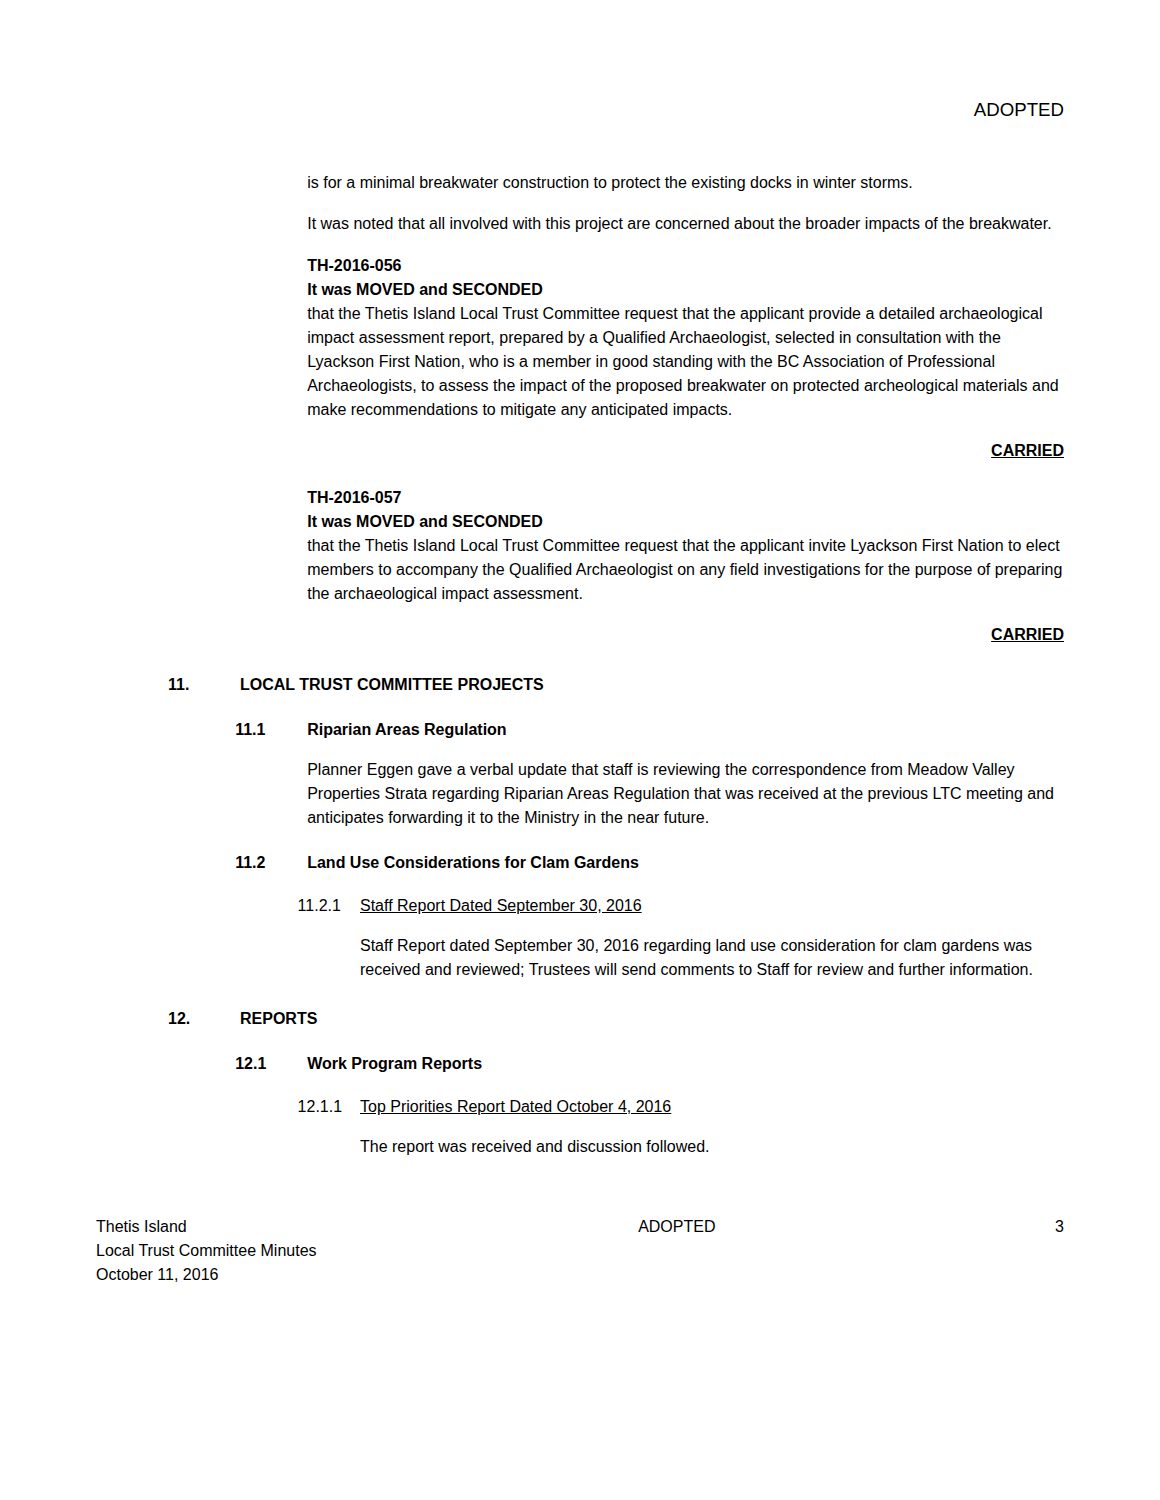ADOPTED
is for a minimal breakwater construction to protect the existing docks in winter storms.
It was noted that all involved with this project are concerned about the broader impacts of the breakwater.
TH-2016-056
It was MOVED and SECONDED
that the Thetis Island Local Trust Committee request that the applicant provide a detailed archaeological impact assessment report, prepared by a Qualified Archaeologist, selected in consultation with the Lyackson First Nation, who is a member in good standing with the BC Association of Professional Archaeologists, to assess the impact of the proposed breakwater on protected archeological materials and make recommendations to mitigate any anticipated impacts.
CARRIED
TH-2016-057
It was MOVED and SECONDED
that the Thetis Island Local Trust Committee request that the applicant invite Lyackson First Nation to elect members to accompany the Qualified Archaeologist on any field investigations for the purpose of preparing the archaeological impact assessment.
CARRIED
11. LOCAL TRUST COMMITTEE PROJECTS
11.1 Riparian Areas Regulation
Planner Eggen gave a verbal update that staff is reviewing the correspondence from Meadow Valley Properties Strata regarding Riparian Areas Regulation that was received at the previous LTC meeting and anticipates forwarding it to the Ministry in the near future.
11.2 Land Use Considerations for Clam Gardens
11.2.1 Staff Report Dated September 30, 2016
Staff Report dated September 30, 2016 regarding land use consideration for clam gardens was received and reviewed; Trustees will send comments to Staff for review and further information.
12. REPORTS
12.1 Work Program Reports
12.1.1 Top Priorities Report Dated October 4, 2016
The report was received and discussion followed.
Thetis Island
Local Trust Committee Minutes
October 11, 2016
ADOPTED
3